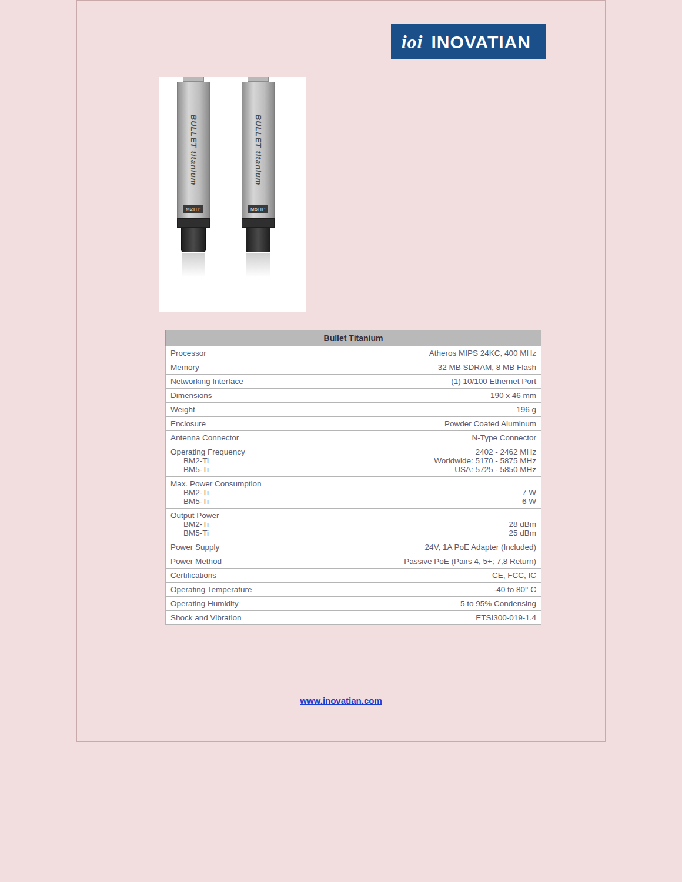ioi INOVATIAN
BULLET titanium M2HP
BULLET titanium M5HP
Bullet Titanium
| Processor | Atheros MIPS 24KC, 400 MHz |
| Memory | 32 MB SDRAM, 8 MB Flash |
| Networking Interface | (1) 10/100 Ethernet Port |
| Dimensions | 190 x 46 mm |
| Weight | 196 g |
| Enclosure | Powder Coated Aluminum |
| Antenna Connector | N-Type Connector |
| Operating Frequency BM2-Ti BM5-Ti | 2402 - 2462 MHz Worldwide: 5170 - 5875 MHz USA: 5725 - 5850 MHz |
| Max. Power Consumption BM2-Ti BM5-Ti | 7 W 6 W |
| Output Power BM2-Ti BM5-Ti | 28 dBm 25 dBm |
| Power Supply | 24V, 1A PoE Adapter (Included) |
| Power Method | Passive PoE (Pairs 4, 5+; 7,8 Return) |
| Certifications | CE, FCC, IC |
| Operating Temperature | -40 to 80° C |
| Operating Humidity | 5 to 95% Condensing |
| Shock and Vibration | ETSI300-019-1.4 |
www.inovatian.com